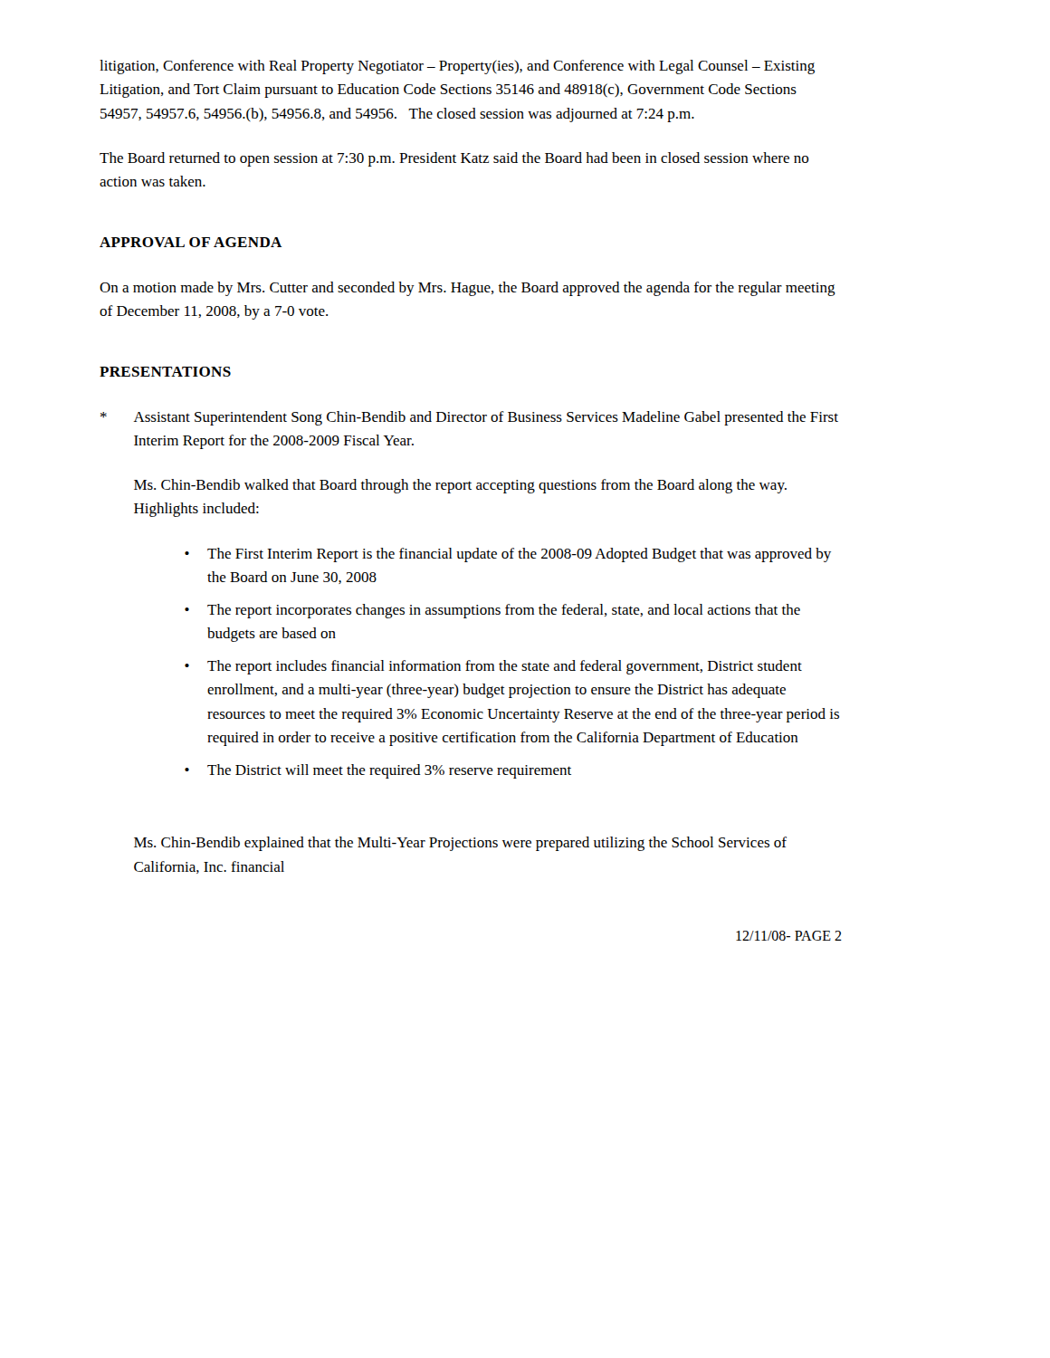litigation, Conference with Real Property Negotiator – Property(ies), and Conference with Legal Counsel – Existing Litigation, and Tort Claim pursuant to Education Code Sections 35146 and 48918(c), Government Code Sections 54957, 54957.6, 54956.(b), 54956.8, and 54956. The closed session was adjourned at 7:24 p.m.
The Board returned to open session at 7:30 p.m. President Katz said the Board had been in closed session where no action was taken.
APPROVAL OF AGENDA
On a motion made by Mrs. Cutter and seconded by Mrs. Hague, the Board approved the agenda for the regular meeting of December 11, 2008, by a 7-0 vote.
PRESENTATIONS
*
Assistant Superintendent Song Chin-Bendib and Director of Business Services Madeline Gabel presented the First Interim Report for the 2008-2009 Fiscal Year.
Ms. Chin-Bendib walked that Board through the report accepting questions from the Board along the way. Highlights included:
The First Interim Report is the financial update of the 2008-09 Adopted Budget that was approved by the Board on June 30, 2008
The report incorporates changes in assumptions from the federal, state, and local actions that the budgets are based on
The report includes financial information from the state and federal government, District student enrollment, and a multi-year (three-year) budget projection to ensure the District has adequate resources to meet the required 3% Economic Uncertainty Reserve at the end of the three-year period is required in order to receive a positive certification from the California Department of Education
The District will meet the required 3% reserve requirement
Ms. Chin-Bendib explained that the Multi-Year Projections were prepared utilizing the School Services of California, Inc. financial
12/11/08- PAGE 2